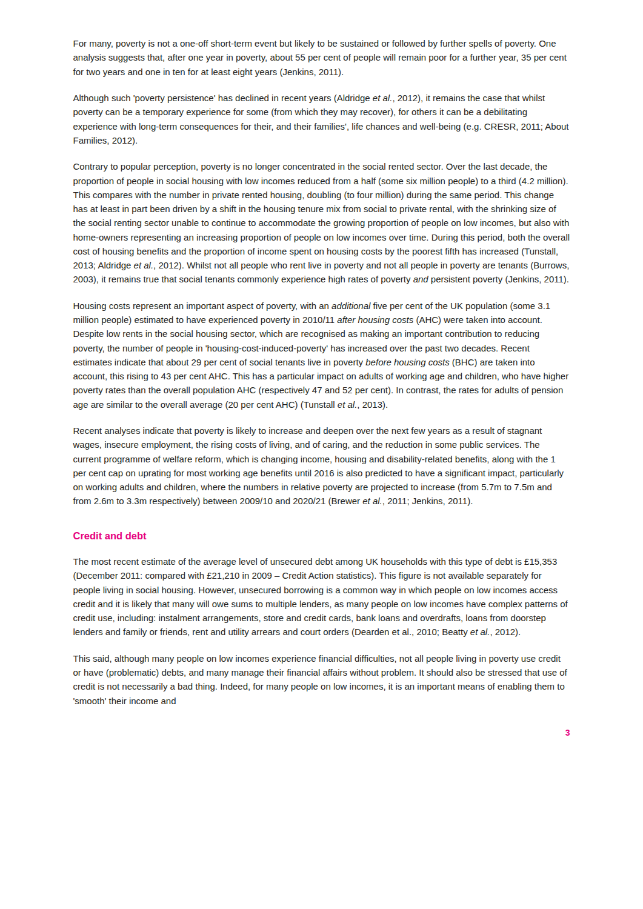For many, poverty is not a one-off short-term event but likely to be sustained or followed by further spells of poverty. One analysis suggests that, after one year in poverty, about 55 per cent of people will remain poor for a further year, 35 per cent for two years and one in ten for at least eight years (Jenkins, 2011).
Although such 'poverty persistence' has declined in recent years (Aldridge et al., 2012), it remains the case that whilst poverty can be a temporary experience for some (from which they may recover), for others it can be a debilitating experience with long-term consequences for their, and their families', life chances and well-being (e.g. CRESR, 2011; About Families, 2012).
Contrary to popular perception, poverty is no longer concentrated in the social rented sector. Over the last decade, the proportion of people in social housing with low incomes reduced from a half (some six million people) to a third (4.2 million). This compares with the number in private rented housing, doubling (to four million) during the same period. This change has at least in part been driven by a shift in the housing tenure mix from social to private rental, with the shrinking size of the social renting sector unable to continue to accommodate the growing proportion of people on low incomes, but also with home-owners representing an increasing proportion of people on low incomes over time. During this period, both the overall cost of housing benefits and the proportion of income spent on housing costs by the poorest fifth has increased (Tunstall, 2013; Aldridge et al., 2012). Whilst not all people who rent live in poverty and not all people in poverty are tenants (Burrows, 2003), it remains true that social tenants commonly experience high rates of poverty and persistent poverty (Jenkins, 2011).
Housing costs represent an important aspect of poverty, with an additional five per cent of the UK population (some 3.1 million people) estimated to have experienced poverty in 2010/11 after housing costs (AHC) were taken into account. Despite low rents in the social housing sector, which are recognised as making an important contribution to reducing poverty, the number of people in 'housing-cost-induced-poverty' has increased over the past two decades. Recent estimates indicate that about 29 per cent of social tenants live in poverty before housing costs (BHC) are taken into account, this rising to 43 per cent AHC. This has a particular impact on adults of working age and children, who have higher poverty rates than the overall population AHC (respectively 47 and 52 per cent). In contrast, the rates for adults of pension age are similar to the overall average (20 per cent AHC) (Tunstall et al., 2013).
Recent analyses indicate that poverty is likely to increase and deepen over the next few years as a result of stagnant wages, insecure employment, the rising costs of living, and of caring, and the reduction in some public services. The current programme of welfare reform, which is changing income, housing and disability-related benefits, along with the 1 per cent cap on uprating for most working age benefits until 2016 is also predicted to have a significant impact, particularly on working adults and children, where the numbers in relative poverty are projected to increase (from 5.7m to 7.5m and from 2.6m to 3.3m respectively) between 2009/10 and 2020/21 (Brewer et al., 2011; Jenkins, 2011).
Credit and debt
The most recent estimate of the average level of unsecured debt among UK households with this type of debt is £15,353 (December 2011: compared with £21,210 in 2009 – Credit Action statistics). This figure is not available separately for people living in social housing. However, unsecured borrowing is a common way in which people on low incomes access credit and it is likely that many will owe sums to multiple lenders, as many people on low incomes have complex patterns of credit use, including: instalment arrangements, store and credit cards, bank loans and overdrafts, loans from doorstep lenders and family or friends, rent and utility arrears and court orders (Dearden et al., 2010; Beatty et al., 2012).
This said, although many people on low incomes experience financial difficulties, not all people living in poverty use credit or have (problematic) debts, and many manage their financial affairs without problem. It should also be stressed that use of credit is not necessarily a bad thing. Indeed, for many people on low incomes, it is an important means of enabling them to 'smooth' their income and
3